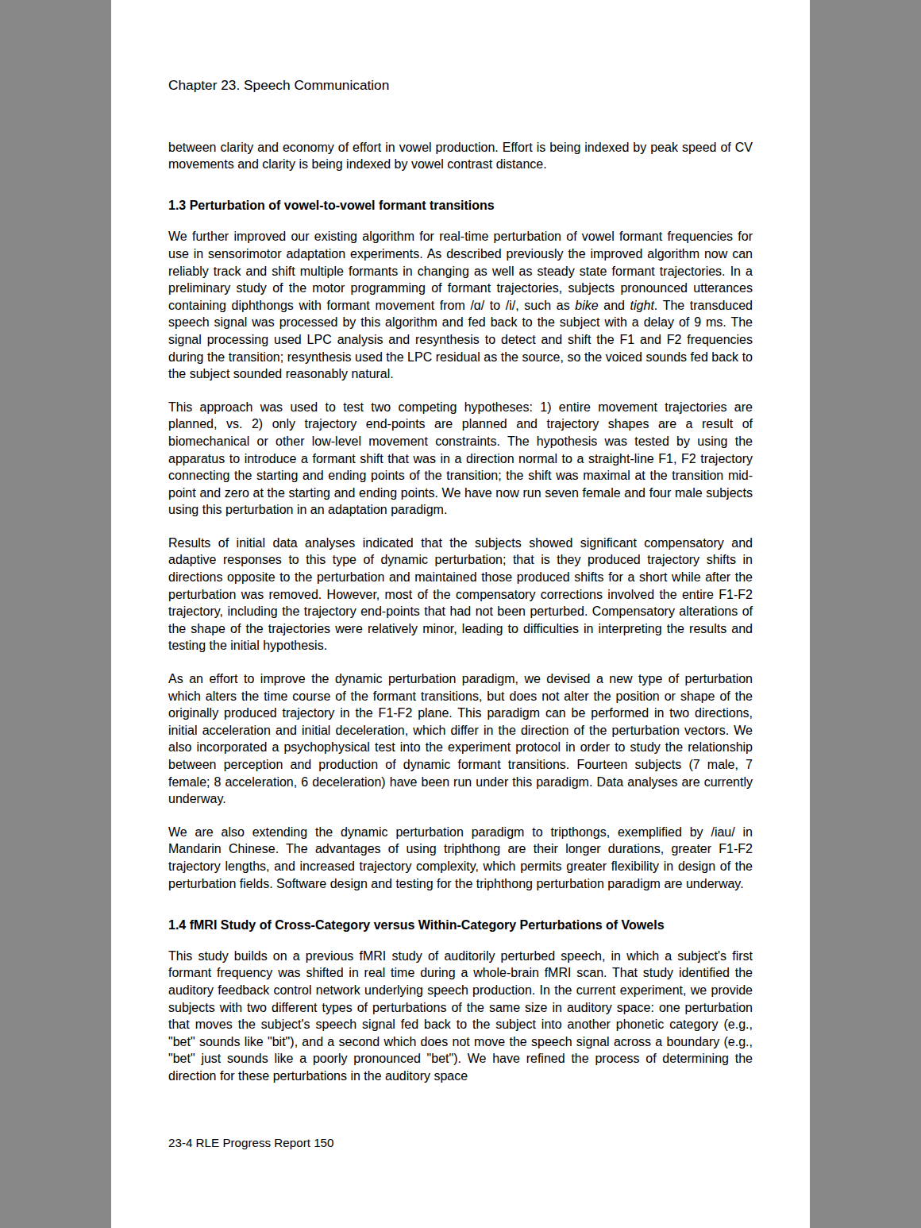Chapter 23. Speech Communication
between clarity and economy of effort in vowel production. Effort is being indexed by peak speed of CV movements and clarity is being indexed by vowel contrast distance.
1.3 Perturbation of vowel-to-vowel formant transitions
We further improved our existing algorithm for real-time perturbation of vowel formant frequencies for use in sensorimotor adaptation experiments. As described previously the improved algorithm now can reliably track and shift multiple formants in changing as well as steady state formant trajectories. In a preliminary study of the motor programming of formant trajectories, subjects pronounced utterances containing diphthongs with formant movement from /ɑ/ to /i/, such as bike and tight. The transduced speech signal was processed by this algorithm and fed back to the subject with a delay of 9 ms. The signal processing used LPC analysis and resynthesis to detect and shift the F1 and F2 frequencies during the transition; resynthesis used the LPC residual as the source, so the voiced sounds fed back to the subject sounded reasonably natural.
This approach was used to test two competing hypotheses: 1) entire movement trajectories are planned, vs. 2) only trajectory end-points are planned and trajectory shapes are a result of biomechanical or other low-level movement constraints. The hypothesis was tested by using the apparatus to introduce a formant shift that was in a direction normal to a straight-line F1, F2 trajectory connecting the starting and ending points of the transition; the shift was maximal at the transition mid-point and zero at the starting and ending points. We have now run seven female and four male subjects using this perturbation in an adaptation paradigm.
Results of initial data analyses indicated that the subjects showed significant compensatory and adaptive responses to this type of dynamic perturbation; that is they produced trajectory shifts in directions opposite to the perturbation and maintained those produced shifts for a short while after the perturbation was removed. However, most of the compensatory corrections involved the entire F1-F2 trajectory, including the trajectory end-points that had not been perturbed. Compensatory alterations of the shape of the trajectories were relatively minor, leading to difficulties in interpreting the results and testing the initial hypothesis.
As an effort to improve the dynamic perturbation paradigm, we devised a new type of perturbation which alters the time course of the formant transitions, but does not alter the position or shape of the originally produced trajectory in the F1-F2 plane. This paradigm can be performed in two directions, initial acceleration and initial deceleration, which differ in the direction of the perturbation vectors. We also incorporated a psychophysical test into the experiment protocol in order to study the relationship between perception and production of dynamic formant transitions. Fourteen subjects (7 male, 7 female; 8 acceleration, 6 deceleration) have been run under this paradigm. Data analyses are currently underway.
We are also extending the dynamic perturbation paradigm to tripthongs, exemplified by /iau/ in Mandarin Chinese. The advantages of using triphthong are their longer durations, greater F1-F2 trajectory lengths, and increased trajectory complexity, which permits greater flexibility in design of the perturbation fields. Software design and testing for the triphthong perturbation paradigm are underway.
1.4 fMRI Study of Cross-Category versus Within-Category Perturbations of Vowels
This study builds on a previous fMRI study of auditorily perturbed speech, in which a subject's first formant frequency was shifted in real time during a whole-brain fMRI scan. That study identified the auditory feedback control network underlying speech production. In the current experiment, we provide subjects with two different types of perturbations of the same size in auditory space: one perturbation that moves the subject's speech signal fed back to the subject into another phonetic category (e.g., "bet" sounds like "bit"), and a second which does not move the speech signal across a boundary (e.g., "bet" just sounds like a poorly pronounced "bet"). We have refined the process of determining the direction for these perturbations in the auditory space
23-4 RLE Progress Report 150